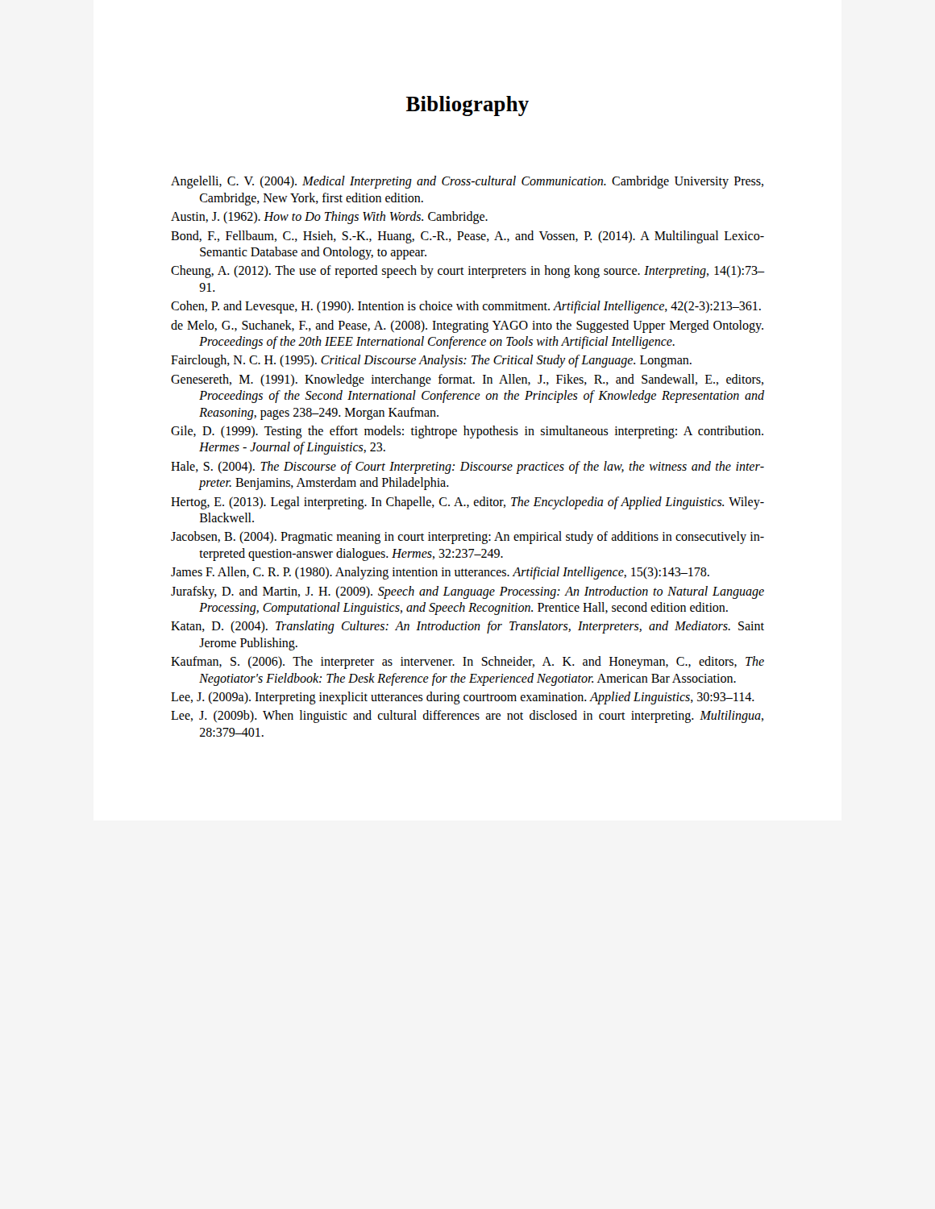Bibliography
Angelelli, C. V. (2004). Medical Interpreting and Cross-cultural Communication. Cambridge University Press, Cambridge, New York, first edition edition.
Austin, J. (1962). How to Do Things With Words. Cambridge.
Bond, F., Fellbaum, C., Hsieh, S.-K., Huang, C.-R., Pease, A., and Vossen, P. (2014). A Multilingual Lexico-Semantic Database and Ontology, to appear.
Cheung, A. (2012). The use of reported speech by court interpreters in hong kong source. Interpreting, 14(1):73–91.
Cohen, P. and Levesque, H. (1990). Intention is choice with commitment. Artificial Intelligence, 42(2-3):213–361.
de Melo, G., Suchanek, F., and Pease, A. (2008). Integrating YAGO into the Suggested Upper Merged Ontology. Proceedings of the 20th IEEE International Conference on Tools with Artificial Intelligence.
Fairclough, N. C. H. (1995). Critical Discourse Analysis: The Critical Study of Language. Longman.
Genesereth, M. (1991). Knowledge interchange format. In Allen, J., Fikes, R., and Sandewall, E., editors, Proceedings of the Second International Conference on the Principles of Knowledge Representation and Reasoning, pages 238–249. Morgan Kaufman.
Gile, D. (1999). Testing the effort models: tightrope hypothesis in simultaneous interpreting: A contribution. Hermes - Journal of Linguistics, 23.
Hale, S. (2004). The Discourse of Court Interpreting: Discourse practices of the law, the witness and the interpreter. Benjamins, Amsterdam and Philadelphia.
Hertog, E. (2013). Legal interpreting. In Chapelle, C. A., editor, The Encyclopedia of Applied Linguistics. Wiley-Blackwell.
Jacobsen, B. (2004). Pragmatic meaning in court interpreting: An empirical study of additions in consecutively interpreted question-answer dialogues. Hermes, 32:237–249.
James F. Allen, C. R. P. (1980). Analyzing intention in utterances. Artificial Intelligence, 15(3):143–178.
Jurafsky, D. and Martin, J. H. (2009). Speech and Language Processing: An Introduction to Natural Language Processing, Computational Linguistics, and Speech Recognition. Prentice Hall, second edition edition.
Katan, D. (2004). Translating Cultures: An Introduction for Translators, Interpreters, and Mediators. Saint Jerome Publishing.
Kaufman, S. (2006). The interpreter as intervener. In Schneider, A. K. and Honeyman, C., editors, The Negotiator's Fieldbook: The Desk Reference for the Experienced Negotiator. American Bar Association.
Lee, J. (2009a). Interpreting inexplicit utterances during courtroom examination. Applied Linguistics, 30:93–114.
Lee, J. (2009b). When linguistic and cultural differences are not disclosed in court interpreting. Multilingua, 28:379–401.